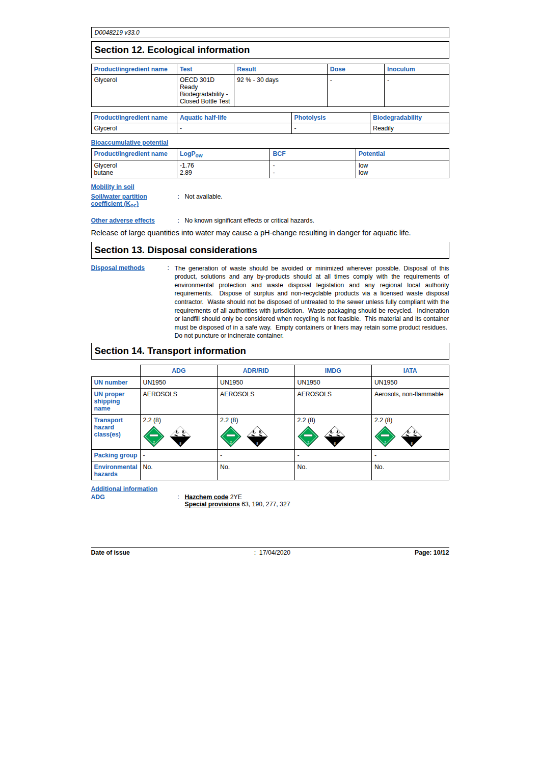D0048219 v33.0
Section 12. Ecological information
| Product/ingredient name | Test | Result | Dose | Inoculum |
| --- | --- | --- | --- | --- |
| Glycerol | OECD 301D Ready Biodegradability - Closed Bottle Test | 92 % - 30 days | - | - |
| Product/ingredient name | Aquatic half-life | Photolysis | Biodegradability |
| --- | --- | --- | --- |
| Glycerol | - | - | Readily |
Bioaccumulative potential
| Product/ingredient name | LogP ow | BCF | Potential |
| --- | --- | --- | --- |
| Glycerol butane | -1.76 2.89 | - - | low low |
Mobility in soil
| Soil/water partition coefficient (K oc ) | : | Not available. |
| Other adverse effects | : | No known significant effects or critical hazards. |
Release of large quantities into water may cause a pH-change resulting in danger for aquatic life.
Section 13. Disposal considerations
| Disposal methods | : | The generation of waste should be avoided or minimized wherever possible. Disposal of this product, solutions and any by-products should at all times comply with the requirements of environmental protection and waste disposal legislation and any regional local authority requirements. Dispose of surplus and non-recyclable products via a licensed waste disposal contractor. Waste should not be disposed of untreated to the sewer unless fully compliant with the requirements of all authorities with jurisdiction. Waste packaging should be recycled. Incineration or landfill should only be considered when recycling is not feasible. This material and its container must be disposed of in a safe way. Empty containers or liners may retain some product residues. Do not puncture or incinerate container. |
Section 14. Transport information
| | ADG | ADR/RID | IMDG | IATA |
| UN number | UN1950 | UN1950 | UN1950 | UN1950 |
| UN proper shipping name | AEROSOLS | AEROSOLS | AEROSOLS | Aerosols, non-flammable |
| Transport hazard class(es) | 2.2 (8) 2 8 | 2.2 (8) 2 8 | 2.2 (8) 2 8 | 2.2 (8) 2 8 |
| Packing group | - | - | - | - |
| Environmental hazards | No. | No. | No. | No. |
Additional information
ADG
:
Hazchem code 2YE
Special provisions 63, 190, 277, 327
Date of issue
: 17/04/2020
Page: 10/12